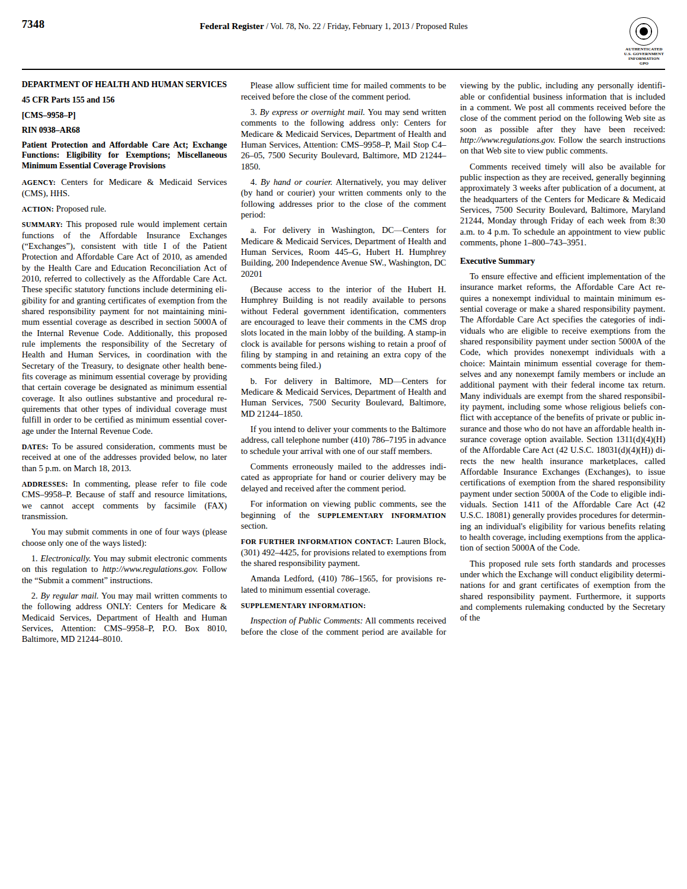7348
Federal Register / Vol. 78, No. 22 / Friday, February 1, 2013 / Proposed Rules
Authenticated
U.S. Government
Information
GPO
DEPARTMENT OF HEALTH AND HUMAN SERVICES
45 CFR Parts 155 and 156
[CMS–9958–P]
RIN 0938–AR68
Patient Protection and Affordable Care Act; Exchange Functions: Eligibility for Exemptions; Miscellaneous Minimum Essential Coverage Provisions
Agency: Centers for Medicare & Medicaid Services (CMS), HHS.
Action: Proposed rule.
Summary: This proposed rule would implement certain functions of the Affordable Insurance Exchanges (“Exchanges”), consistent with title I of the Patient Protection and Affordable Care Act of 2010, as amended by the Health Care and Education Reconciliation Act of 2010, referred to collectively as the Affordable Care Act. These specific statutory functions include determining eligibility for and granting certificates of exemption from the shared responsibility payment for not maintaining minimum essential coverage as described in section 5000A of the Internal Revenue Code. Additionally, this proposed rule implements the responsibility of the Secretary of Health and Human Services, in coordination with the Secretary of the Treasury, to designate other health benefits coverage as minimum essential coverage by providing that certain coverage be designated as minimum essential coverage. It also outlines substantive and procedural requirements that other types of individual coverage must fulfill in order to be certified as minimum essential coverage under the Internal Revenue Code.
Dates: To be assured consideration, comments must be received at one of the addresses provided below, no later than 5 p.m. on March 18, 2013.
Addresses: In commenting, please refer to file code CMS–9958–P. Because of staff and resource limitations, we cannot accept comments by facsimile (FAX) transmission.
You may submit comments in one of four ways (please choose only one of the ways listed):
1. Electronically. You may submit electronic comments on this regulation to http://www.regulations.gov. Follow the “Submit a comment” instructions.
2. By regular mail. You may mail written comments to the following address ONLY: Centers for Medicare & Medicaid Services, Department of Health and Human Services, Attention: CMS–9958–P, P.O. Box 8010, Baltimore, MD 21244–8010.
Please allow sufficient time for mailed comments to be received before the close of the comment period.
3. By express or overnight mail. You may send written comments to the following address only: Centers for Medicare & Medicaid Services, Department of Health and Human Services, Attention: CMS–9958–P, Mail Stop C4–26–05, 7500 Security Boulevard, Baltimore, MD 21244–1850.
4. By hand or courier. Alternatively, you may deliver (by hand or courier) your written comments only to the following addresses prior to the close of the comment period:
a. For delivery in Washington, DC—Centers for Medicare & Medicaid Services, Department of Health and Human Services, Room 445–G, Hubert H. Humphrey Building, 200 Independence Avenue SW., Washington, DC 20201
(Because access to the interior of the Hubert H. Humphrey Building is not readily available to persons without Federal government identification, commenters are encouraged to leave their comments in the CMS drop slots located in the main lobby of the building. A stamp-in clock is available for persons wishing to retain a proof of filing by stamping in and retaining an extra copy of the comments being filed.)
b. For delivery in Baltimore, MD—Centers for Medicare & Medicaid Services, Department of Health and Human Services, 7500 Security Boulevard, Baltimore, MD 21244–1850.
If you intend to deliver your comments to the Baltimore address, call telephone number (410) 786–7195 in advance to schedule your arrival with one of our staff members.
Comments erroneously mailed to the addresses indicated as appropriate for hand or courier delivery may be delayed and received after the comment period.
For information on viewing public comments, see the beginning of the Supplementary Information section.
For Further Information Contact: Lauren Block, (301) 492–4425, for provisions related to exemptions from the shared responsibility payment.
Amanda Ledford, (410) 786–1565, for provisions related to minimum essential coverage.
Supplementary Information:
Inspection of Public Comments: All comments received before the close of the comment period are available for viewing by the public, including any personally identifiable or confidential business information that is included in a comment. We post all comments received before the close of the comment period on the following Web site as soon as possible after they have been received: http://www.regulations.gov. Follow the search instructions on that Web site to view public comments.
Comments received timely will also be available for public inspection as they are received, generally beginning approximately 3 weeks after publication of a document, at the headquarters of the Centers for Medicare & Medicaid Services, 7500 Security Boulevard, Baltimore, Maryland 21244, Monday through Friday of each week from 8:30 a.m. to 4 p.m. To schedule an appointment to view public comments, phone 1–800–743–3951.
Executive Summary
To ensure effective and efficient implementation of the insurance market reforms, the Affordable Care Act requires a nonexempt individual to maintain minimum essential coverage or make a shared responsibility payment. The Affordable Care Act specifies the categories of individuals who are eligible to receive exemptions from the shared responsibility payment under section 5000A of the Code, which provides nonexempt individuals with a choice: Maintain minimum essential coverage for themselves and any nonexempt family members or include an additional payment with their federal income tax return. Many individuals are exempt from the shared responsibility payment, including some whose religious beliefs conflict with acceptance of the benefits of private or public insurance and those who do not have an affordable health insurance coverage option available. Section 1311(d)(4)(H) of the Affordable Care Act (42 U.S.C. 18031(d)(4)(H)) directs the new health insurance marketplaces, called Affordable Insurance Exchanges (Exchanges), to issue certifications of exemption from the shared responsibility payment under section 5000A of the Code to eligible individuals. Section 1411 of the Affordable Care Act (42 U.S.C. 18081) generally provides procedures for determining an individual's eligibility for various benefits relating to health coverage, including exemptions from the application of section 5000A of the Code.
This proposed rule sets forth standards and processes under which the Exchange will conduct eligibility determinations for and grant certificates of exemption from the shared responsibility payment. Furthermore, it supports and complements rulemaking conducted by the Secretary of the